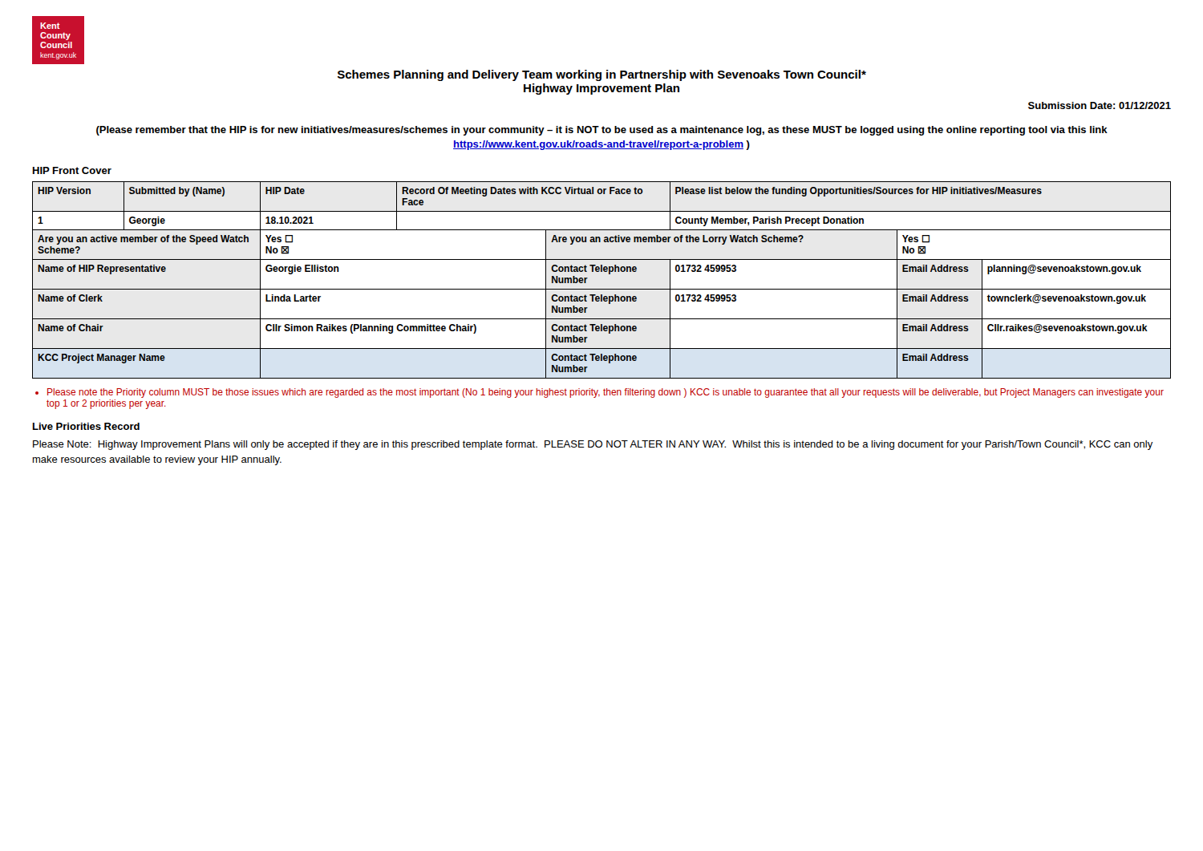| Kent County Council kent.gov.uk |
Schemes Planning and Delivery Team working in Partnership with Sevenoaks Town Council*
Highway Improvement Plan
Submission Date: 01/12/2021
(Please remember that the HIP is for new initiatives/measures/schemes in your community – it is NOT to be used as a maintenance log, as these MUST be logged using the online reporting tool via this link https://www.kent.gov.uk/roads-and-travel/report-a-problem )
HIP Front Cover
| HIP Version | Submitted by (Name) | HIP Date | Record Of Meeting Dates with KCC Virtual or Face to Face | Please list below the funding Opportunities/Sources for HIP initiatives/Measures |
| 1 | Georgie | 18.10.2021 | | County Member, Parish Precept Donation |
| Are you an active member of the Speed Watch Scheme? | Yes ☐ No ☒ | Are you an active member of the Lorry Watch Scheme? | Yes ☐ No ☒ |
| Name of HIP Representative | Georgie Elliston | Contact Telephone Number | 01732 459953 | Email Address | planning@sevenoakstown.gov.uk |
| Name of Clerk | Linda Larter | Contact Telephone Number | 01732 459953 | Email Address | townclerk@sevenoakstown.gov.uk |
| Name of Chair | Cllr Simon Raikes (Planning Committee Chair) | Contact Telephone Number | | Email Address | Cllr.raikes@sevenoakstown.gov.uk |
| KCC Project Manager Name | | Contact Telephone Number | | Email Address | |
Please note the Priority column MUST be those issues which are regarded as the most important (No 1 being your highest priority, then filtering down ) KCC is unable to guarantee that all your requests will be deliverable, but Project Managers can investigate your top 1 or 2 priorities per year.
Live Priorities Record
Please Note: Highway Improvement Plans will only be accepted if they are in this prescribed template format. PLEASE DO NOT ALTER IN ANY WAY. Whilst this is intended to be a living document for your Parish/Town Council*, KCC can only make resources available to review your HIP annually.